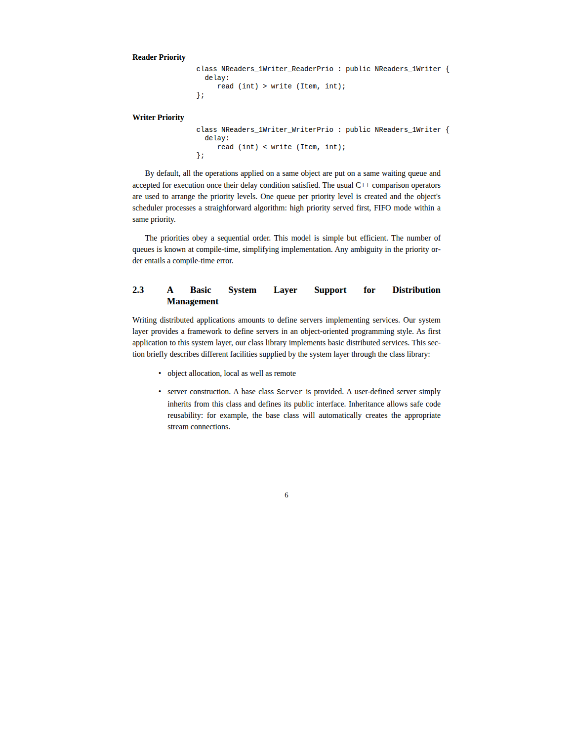Reader Priority
class NReaders_1Writer_ReaderPrio : public NReaders_1Writer {
  delay:
     read (int) > write (Item, int);
};
Writer Priority
class NReaders_1Writer_WriterPrio : public NReaders_1Writer {
  delay:
     read (int) < write (Item, int);
};
By default, all the operations applied on a same object are put on a same waiting queue and accepted for execution once their delay condition satisfied. The usual C++ comparison operators are used to arrange the priority levels. One queue per priority level is created and the object's scheduler processes a straighforward algorithm: high priority served first, FIFO mode within a same priority.
The priorities obey a sequential order. This model is simple but efficient. The number of queues is known at compile-time, simplifying implementation. Any ambiguity in the priority order entails a compile-time error.
2.3 A Basic System Layer Support for Distribution Management
Writing distributed applications amounts to define servers implementing services. Our system layer provides a framework to define servers in an object-oriented programming style. As first application to this system layer, our class library implements basic distributed services. This section briefly describes different facilities supplied by the system layer through the class library:
object allocation, local as well as remote
server construction. A base class Server is provided. A user-defined server simply inherits from this class and defines its public interface. Inheritance allows safe code reusability: for example, the base class will automatically creates the appropriate stream connections.
6